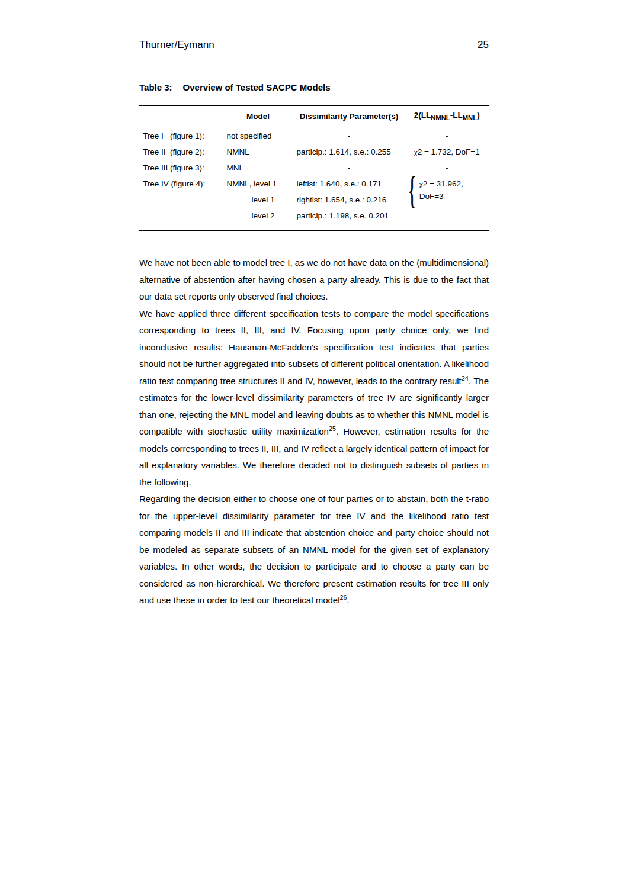Thurner/Eymann 25
Table 3: Overview of Tested SACPC Models
| | Model | Dissimilarity Parameter(s) | 2(LL NMNL -LL MNL ) |
| --- | --- | --- | --- |
| Tree I (figure 1): | not specified | - | - |
| Tree II (figure 2): | NMNL | particip.: 1.614, s.e.: 0.255 | χ 2 = 1.732, DoF=1 |
| Tree III (figure 3): | MNL | - | - |
| Tree IV (figure 4): | NMNL, level 1 | leftist: 1.640, s.e.: 0.171 | { χ 2 = 31.962, DoF=3 |
| | level 1 | rightist: 1.654, s.e.: 0.216 |
| | level 2 | particip.: 1.198, s.e. 0.201 |
We have not been able to model tree I, as we do not have data on the (multidimensional) alternative of abstention after having chosen a party already. This is due to the fact that our data set reports only observed final choices.
We have applied three different specification tests to compare the model specifications corresponding to trees II, III, and IV. Focusing upon party choice only, we find inconclusive results: Hausman-McFadden's specification test indicates that parties should not be further aggregated into subsets of different political orientation. A likelihood ratio test comparing tree structures II and IV, however, leads to the contrary result24. The estimates for the lower-level dissimilarity parameters of tree IV are significantly larger than one, rejecting the MNL model and leaving doubts as to whether this NMNL model is compatible with stochastic utility maximization25. However, estimation results for the models corresponding to trees II, III, and IV reflect a largely identical pattern of impact for all explanatory variables. We therefore decided not to distinguish subsets of parties in the following.
Regarding the decision either to choose one of four parties or to abstain, both the t-ratio for the upper-level dissimilarity parameter for tree IV and the likelihood ratio test comparing models II and III indicate that abstention choice and party choice should not be modeled as separate subsets of an NMNL model for the given set of explanatory variables. In other words, the decision to participate and to choose a party can be considered as non-hierarchical. We therefore present estimation results for tree III only and use these in order to test our theoretical model26.